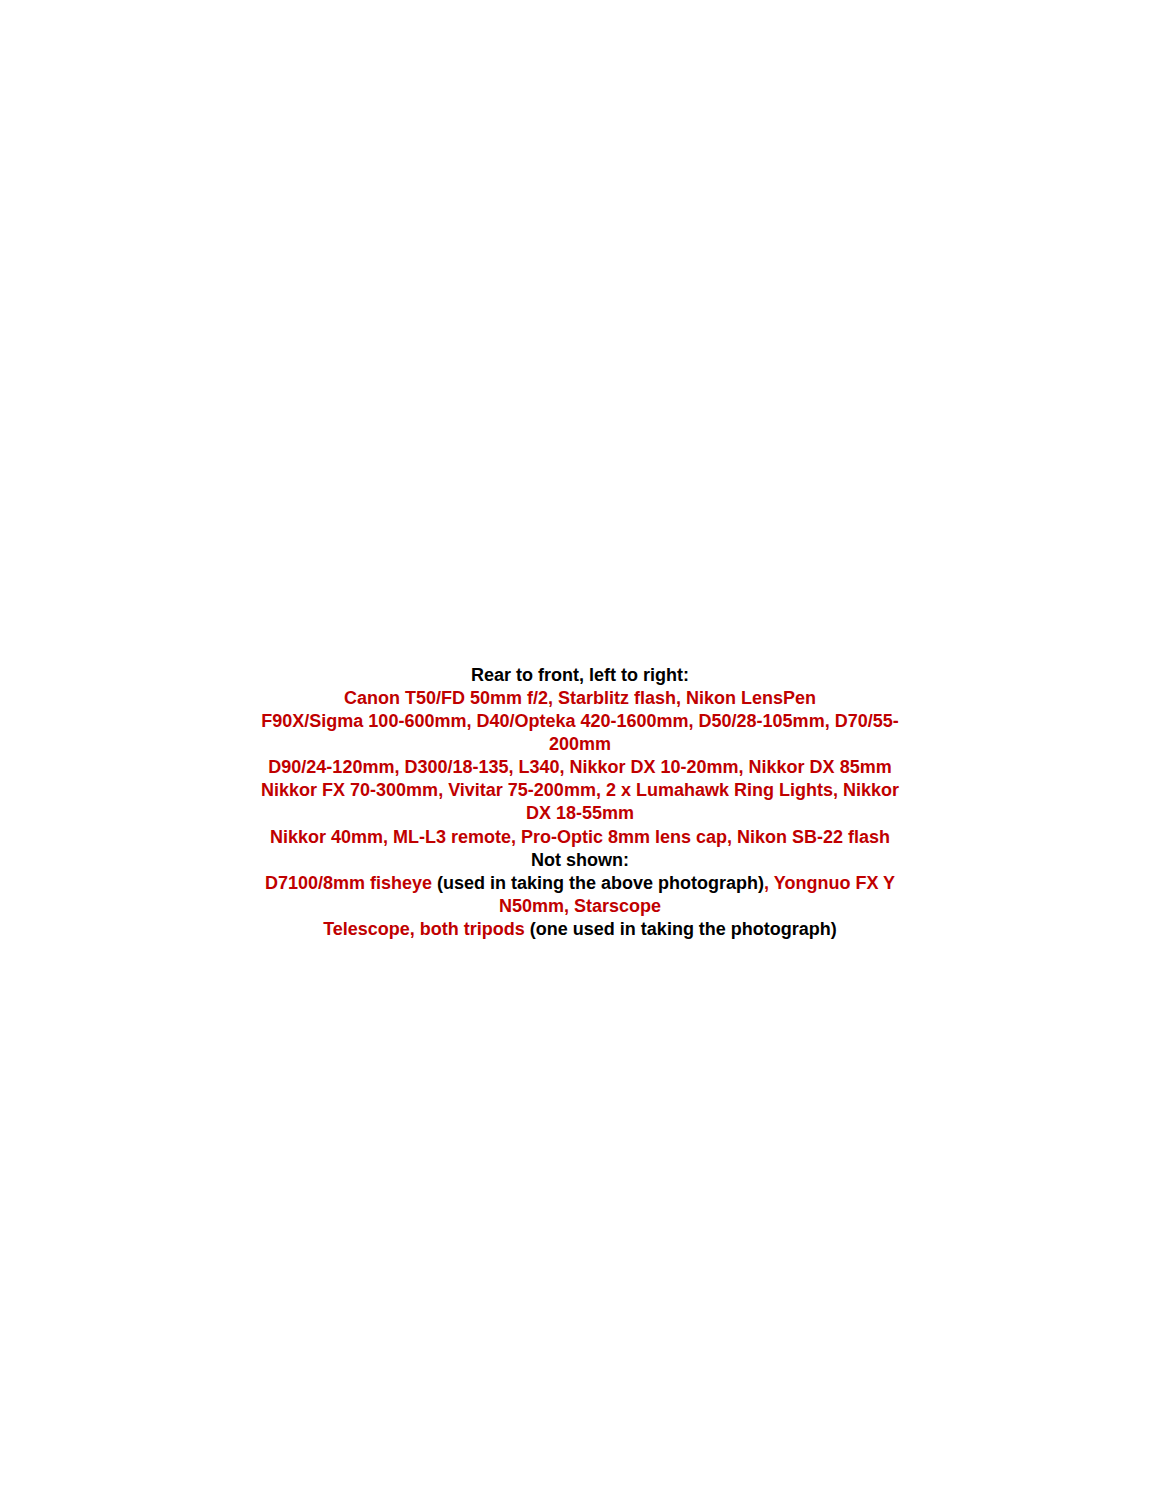Rear to front, left to right: Canon T50/FD 50mm f/2, Starblitz flash, Nikon LensPen F90X/Sigma 100-600mm, D40/Opteka 420-1600mm, D50/28-105mm, D70/55-200mm D90/24-120mm, D300/18-135, L340, Nikkor DX 10-20mm, Nikkor DX 85mm Nikkor FX 70-300mm, Vivitar 75-200mm, 2 x Lumahawk Ring Lights, Nikkor DX 18-55mm Nikkor 40mm, ML-L3 remote, Pro-Optic 8mm lens cap, Nikon SB-22 flash Not shown: D7100/8mm fisheye (used in taking the above photograph), Yongnuo FX Y N50mm, Starscope Telescope, both tripods (one used in taking the photograph)